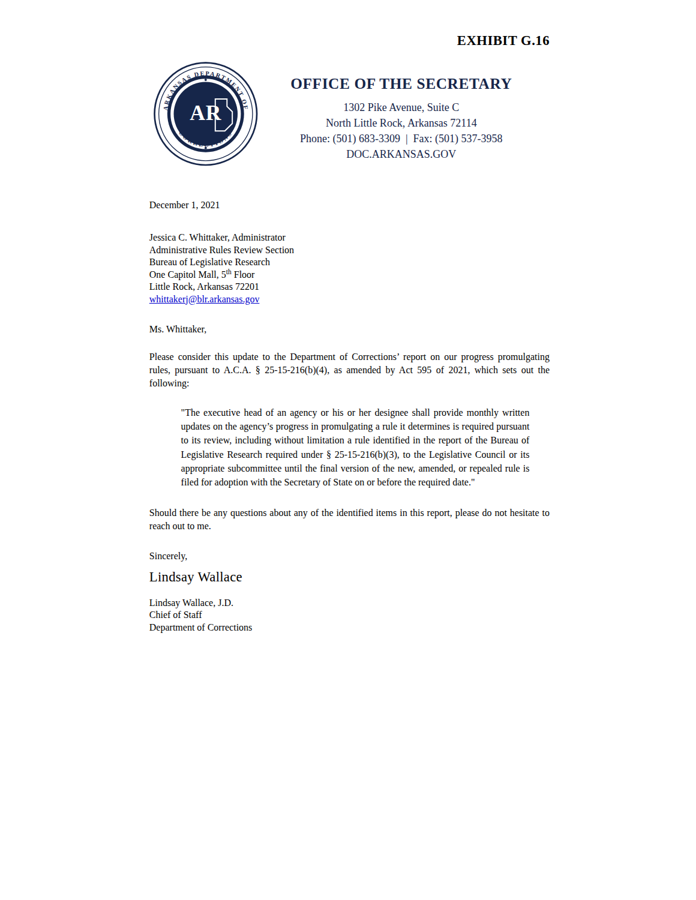EXHIBIT G.16
ARKANSAS DEPARTMENT OF CORRECTIONS AR
OFFICE OF THE SECRETARY
1302 Pike Avenue, Suite C
North Little Rock, Arkansas 72114
Phone: (501) 683-3309 | Fax: (501) 537-3958
DOC.ARKANSAS.GOV
December 1, 2021
Jessica C. Whittaker, Administrator
Administrative Rules Review Section
Bureau of Legislative Research
One Capitol Mall, 5th Floor
Little Rock, Arkansas 72201
whittakerj@blr.arkansas.gov
Ms. Whittaker,
Please consider this update to the Department of Corrections’ report on our progress promulgating rules, pursuant to A.C.A. § 25-15-216(b)(4), as amended by Act 595 of 2021, which sets out the following:
"The executive head of an agency or his or her designee shall provide monthly written updates on the agency’s progress in promulgating a rule it determines is required pursuant to its review, including without limitation a rule identified in the report of the Bureau of Legislative Research required under § 25-15-216(b)(3), to the Legislative Council or its appropriate subcommittee until the final version of the new, amended, or repealed rule is filed for adoption with the Secretary of State on or before the required date."
Should there be any questions about any of the identified items in this report, please do not hesitate to reach out to me.
Sincerely,
Lindsay Wallace
Lindsay Wallace, J.D.
Chief of Staff
Department of Corrections